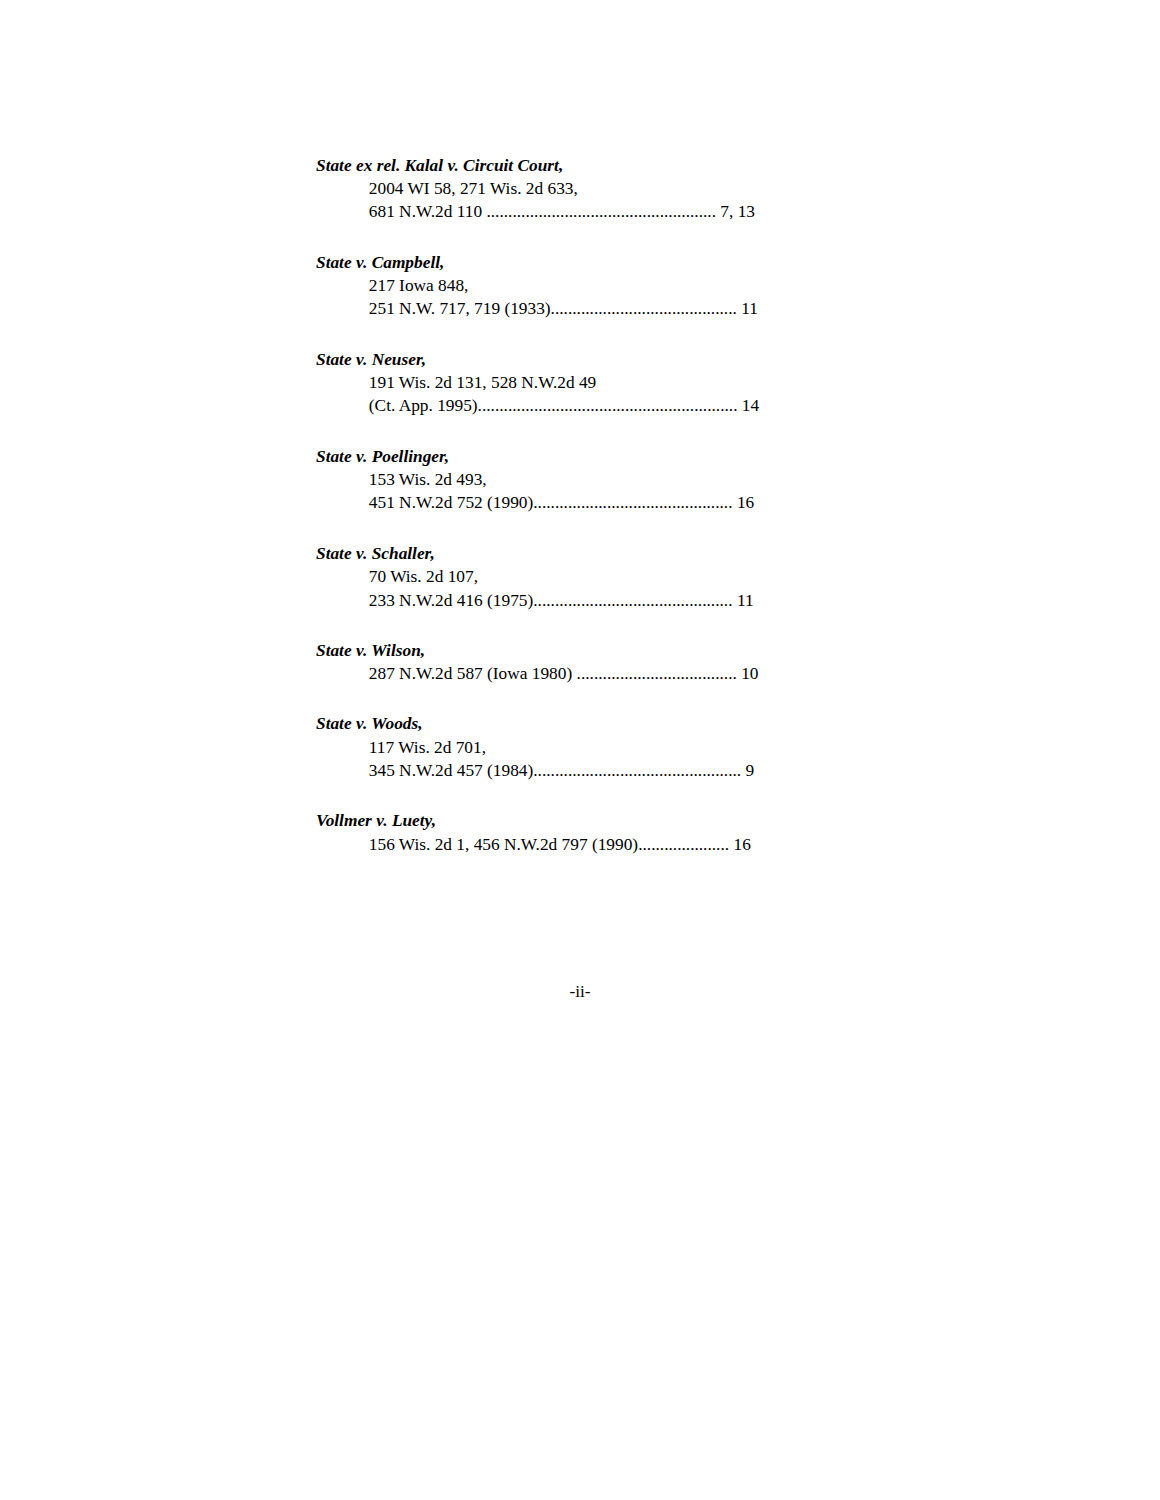State ex rel. Kalal v. Circuit Court,
2004 WI 58, 271 Wis. 2d 633,
681 N.W.2d 110 ..................................................... 7, 13
State v. Campbell,
217 Iowa 848,
251 N.W. 717, 719 (1933)........................................... 11
State v. Neuser,
191 Wis. 2d 131, 528 N.W.2d 49
(Ct. App. 1995)............................................................ 14
State v. Poellinger,
153 Wis. 2d 493,
451 N.W.2d 752 (1990).............................................. 16
State v. Schaller,
70 Wis. 2d 107,
233 N.W.2d 416 (1975).............................................. 11
State v. Wilson,
287 N.W.2d 587 (Iowa 1980) ..................................... 10
State v. Woods,
117 Wis. 2d 701,
345 N.W.2d 457 (1984)................................................ 9
Vollmer v. Luety,
156 Wis. 2d 1, 456 N.W.2d 797 (1990)..................... 16
-ii-